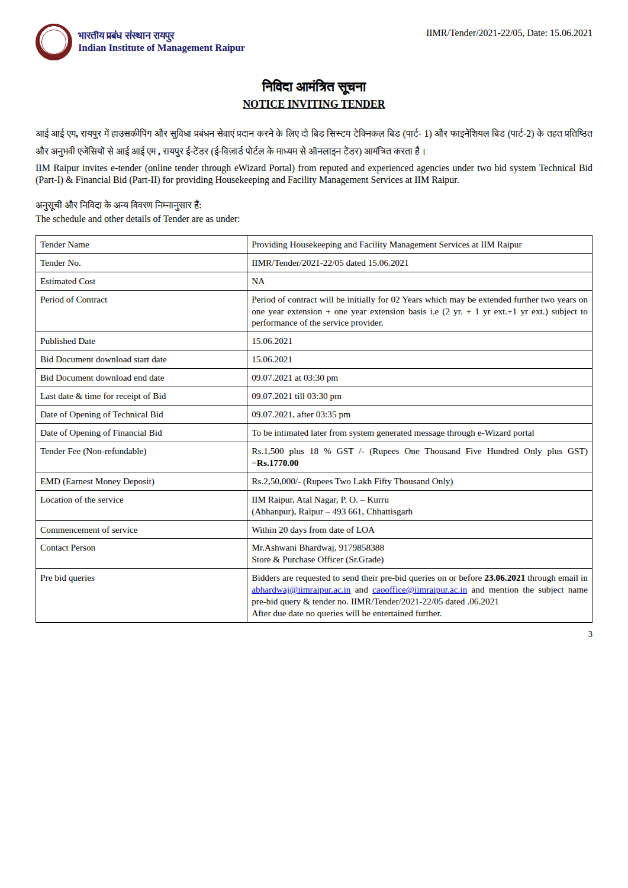भारतीय प्रबंध संस्थान रायपुर
Indian Institute of Management Raipur
IIMR/Tender/2021-22/05, Date: 15.06.2021
निविदा आमंत्रित सूचना
NOTICE INVITING TENDER
आई आई एम, रायपुर में हाउसकीपिंग और सुविधा प्रबंधन सेवाएं प्रदान करने के लिए दो बिड सिस्टम टेक्निकल बिड (पार्ट- 1) और फाइनेंशियल बिड (पार्ट-2) के तहत प्रतिष्ठित और अनुभवी एजेंसियों से आई आई एम , रायपुर ई-टेंडर (ई-विज़ार्ड पोर्टल के माध्यम से ऑनलाइन टेंडर) आमंत्रित करता है।
IIM Raipur invites e-tender (online tender through eWizard Portal) from reputed and experienced agencies under two bid system Technical Bid (Part-I) & Financial Bid (Part-II) for providing Housekeeping and Facility Management Services at IIM Raipur.
अनुसूची और निविदा के अन्य विवरण निम्नानुसार हैं:
The schedule and other details of Tender are as under:
| Tender Name | Providing Housekeeping and Facility Management Services at IIM Raipur |
| Tender No. | IIMR/Tender/2021-22/05 dated 15.06.2021 |
| Estimated Cost | NA |
| Period of Contract | Period of contract will be initially for 02 Years which may be extended further two years on one year extension + one year extension basis i.e (2 yr. + 1 yr ext.+1 yr ext.) subject to performance of the service provider. |
| Published Date | 15.06.2021 |
| Bid Document download start date | 15.06.2021 |
| Bid Document download end date | 09.07.2021 at 03:30 pm |
| Last date & time for receipt of Bid | 09.07.2021 till 03:30 pm |
| Date of Opening of Technical Bid | 09.07.2021, after 03:35 pm |
| Date of Opening of Financial Bid | To be intimated later from system generated message through e-Wizard portal |
| Tender Fee (Non-refundable) | Rs.1,500 plus 18 % GST /- (Rupees One Thousand Five Hundred Only plus GST) = Rs.1770.00 |
| EMD (Earnest Money Deposit) | Rs.2,50,000/- (Rupees Two Lakh Fifty Thousand Only) |
| Location of the service | IIM Raipur, Atal Nagar, P. O. – Kurru (Abhanpur), Raipur – 493 661, Chhattisgarh |
| Commencement of service | Within 20 days from date of LOA |
| Contact Person | Mr.Ashwani Bhardwaj, 9179858388 Store & Purchase Officer (Sr.Grade) |
| Pre bid queries | Bidders are requested to send their pre-bid queries on or before 23.06.2021 through email in abhardwaj@iimraipur.ac.in and caooffice@iimraipur.ac.in and mention the subject name pre-bid query & tender no. IIMR/Tender/2021-22/05 dated .06.2021 After due date no queries will be entertained further. |
3